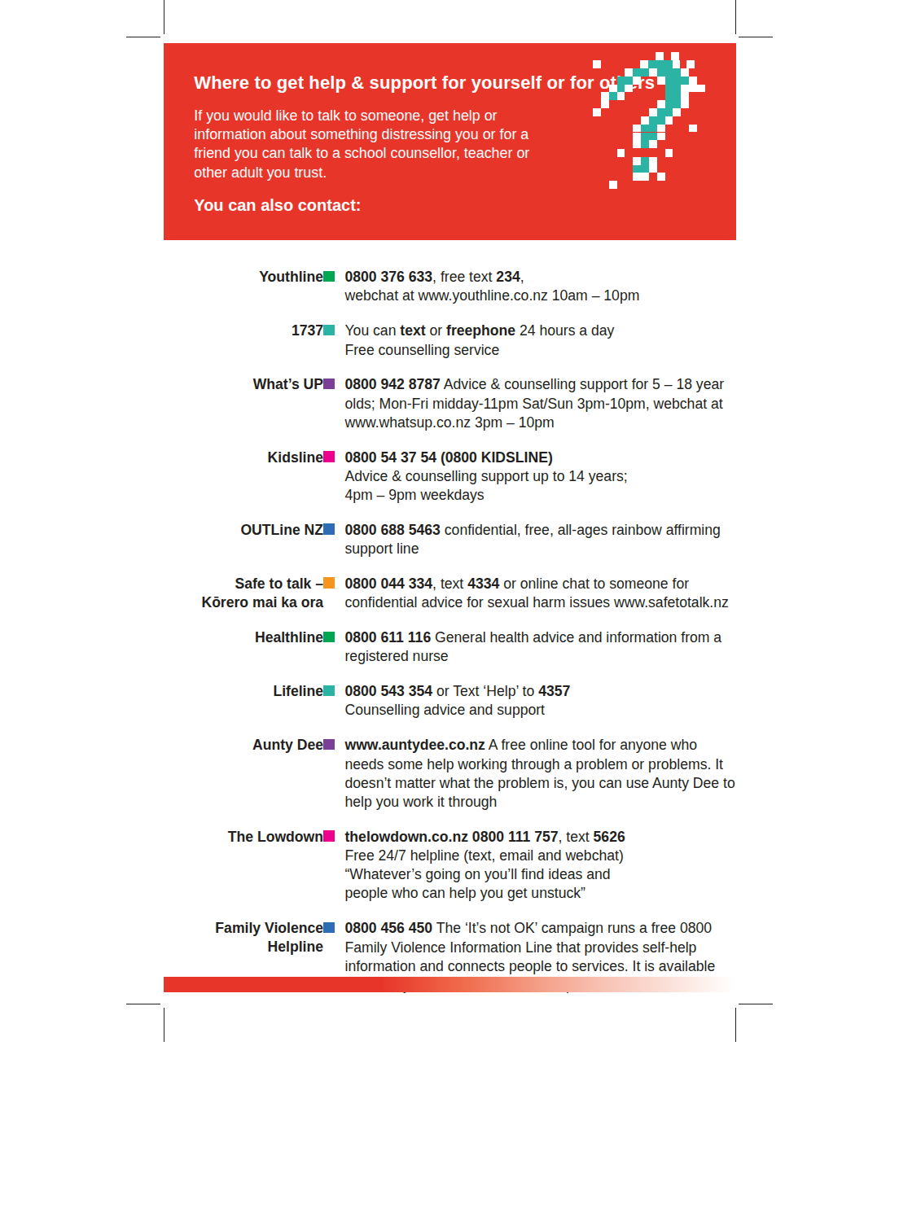Where to get help & support for yourself or for others
If you would like to talk to someone, get help or information about something distressing you or for a friend you can talk to a school counsellor, teacher or other adult you trust.
You can also contact:
| Youthline | | 0800 376 633 , free text 234 , webchat at www.youthline.co.nz 10am – 10pm |
| 1737 | | You can text or freephone 24 hours a day Free counselling service |
| What’s UP | | 0800 942 8787 Advice & counselling support for 5 – 18 year olds; Mon-Fri midday-11pm Sat/Sun 3pm-10pm, webchat at www.whatsup.co.nz 3pm – 10pm |
| Kidsline | | 0800 54 37 54 (0800 KIDSLINE) Advice & counselling support up to 14 years; 4pm – 9pm weekdays |
| OUTLine NZ | | 0800 688 5463 confidential, free, all-ages rainbow affirming support line |
| Safe to talk – Kōrero mai ka ora | | 0800 044 334 , text 4334 or online chat to someone for confidential advice for sexual harm issues www.safetotalk.nz |
| Healthline | | 0800 611 116 General health advice and information from a registered nurse |
| Lifeline | | 0800 543 354 or Text ‘Help’ to 4357 Counselling advice and support |
| Aunty Dee | | www.auntydee.co.nz A free online tool for anyone who needs some help working through a problem or problems. It doesn’t matter what the problem is, you can use Aunty Dee to help you work it through |
| The Lowdown | | thelowdown.co.nz 0800 111 757 , text 5626 Free 24/7 helpline (text, email and webchat) “Whatever’s going on you’ll find ideas and people who can help you get unstuck” |
| Family Violence Helpline | | 0800 456 450 The ‘It’s not OK’ campaign runs a free 0800 Family Violence Information Line that provides self-help information and connects people to services. It is available seven days a week, from 9am – 11pm |